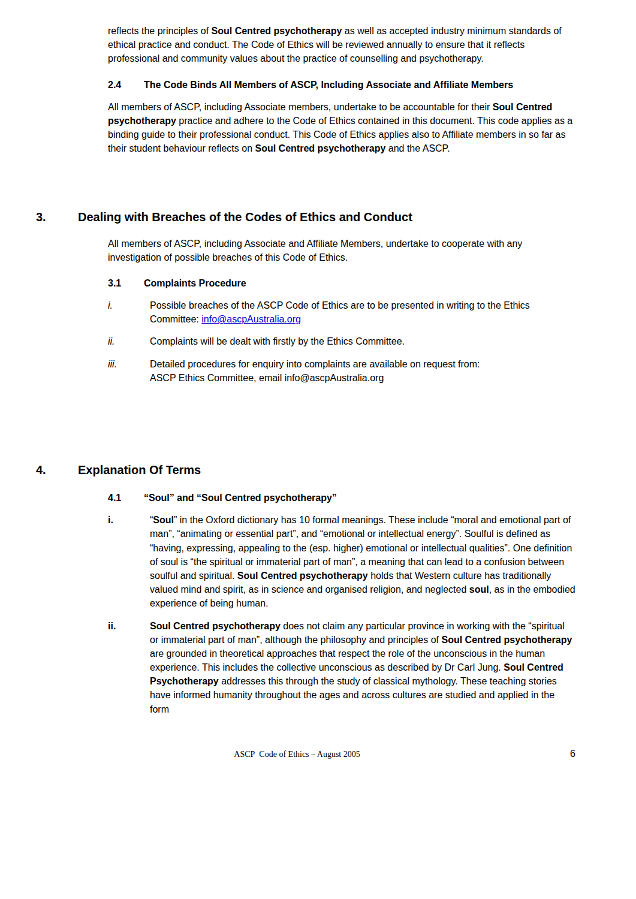reflects the principles of Soul Centred psychotherapy as well as accepted industry minimum standards of ethical practice and conduct. The Code of Ethics will be reviewed annually to ensure that it reflects professional and community values about the practice of counselling and psychotherapy.
2.4 The Code Binds All Members of ASCP, Including Associate and Affiliate Members
All members of ASCP, including Associate members, undertake to be accountable for their Soul Centred psychotherapy practice and adhere to the Code of Ethics contained in this document. This code applies as a binding guide to their professional conduct. This Code of Ethics applies also to Affiliate members in so far as their student behaviour reflects on Soul Centred psychotherapy and the ASCP.
3. Dealing with Breaches of the Codes of Ethics and Conduct
All members of ASCP, including Associate and Affiliate Members, undertake to cooperate with any investigation of possible breaches of this Code of Ethics.
3.1 Complaints Procedure
i.
Possible breaches of the ASCP Code of Ethics are to be presented in writing to the Ethics Committee: info@ascpAustralia.org
ii.
Complaints will be dealt with firstly by the Ethics Committee.
iii.
Detailed procedures for enquiry into complaints are available on request from:
ASCP Ethics Committee, email info@ascpAustralia.org
4. Explanation Of Terms
4.1“Soul” and “Soul Centred psychotherapy”
i.
“Soul” in the Oxford dictionary has 10 formal meanings. These include “moral and emotional part of man”, “animating or essential part”, and “emotional or intellectual energy”. Soulful is defined as “having, expressing, appealing to the (esp. higher) emotional or intellectual qualities”. One definition of soul is “the spiritual or immaterial part of man”, a meaning that can lead to a confusion between soulful and spiritual. Soul Centred psychotherapy holds that Western culture has traditionally valued mind and spirit, as in science and organised religion, and neglected soul, as in the embodied experience of being human.
ii.
Soul Centred psychotherapy does not claim any particular province in working with the “spiritual or immaterial part of man”, although the philosophy and principles of Soul Centred psychotherapy are grounded in theoretical approaches that respect the role of the unconscious in the human experience. This includes the collective unconscious as described by Dr Carl Jung. Soul Centred Psychotherapy addresses this through the study of classical mythology. These teaching stories have informed humanity throughout the ages and across cultures are studied and applied in the form
ASCP Code of Ethics – August 2005
6